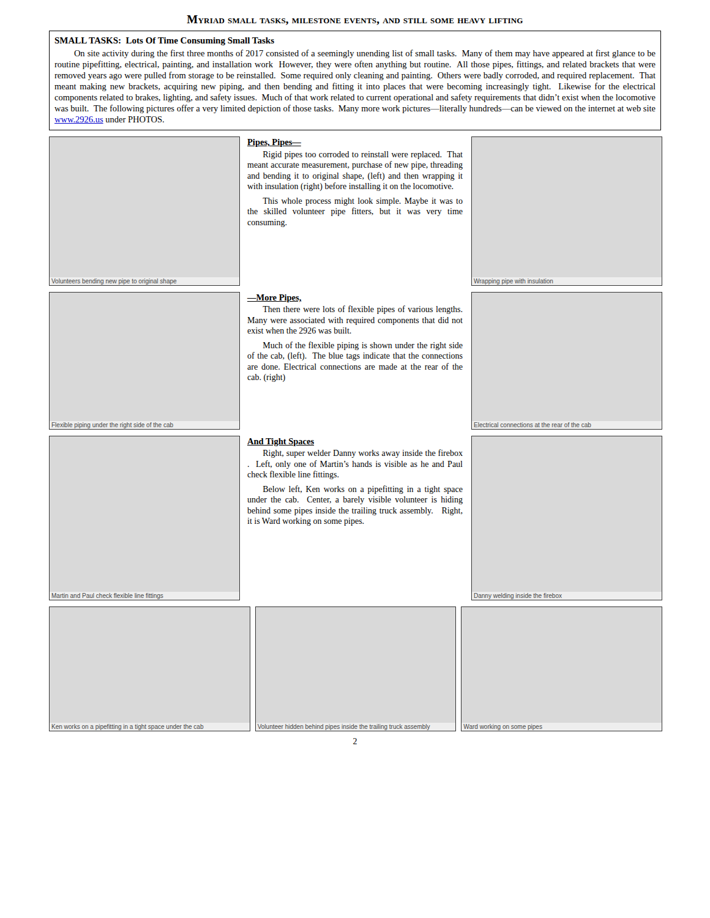Myriad small tasks, milestone events, and still some heavy lifting
SMALL TASKS: Lots Of Time Consuming Small Tasks
On site activity during the first three months of 2017 consisted of a seemingly unending list of small tasks. Many of them may have appeared at first glance to be routine pipefitting, electrical, painting, and installation work However, they were often anything but routine. All those pipes, fittings, and related brackets that were removed years ago were pulled from storage to be reinstalled. Some required only cleaning and painting. Others were badly corroded, and required replacement. That meant making new brackets, acquiring new piping, and then bending and fitting it into places that were becoming increasingly tight. Likewise for the electrical components related to brakes, lighting, and safety issues. Much of that work related to current operational and safety requirements that didn’t exist when the locomotive was built. The following pictures offer a very limited depiction of those tasks. Many more work pictures—literally hundreds—can be viewed on the internet at web site www.2926.us under PHOTOS.
Pipes, Pipes—
Rigid pipes too corroded to reinstall were replaced. That meant accurate measurement, purchase of new pipe, threading and bending it to original shape, (left) and then wrapping it with insulation (right) before installing it on the locomotive.
This whole process might look simple. Maybe it was to the skilled volunteer pipe fitters, but it was very time consuming.
—More Pipes,
Then there were lots of flexible pipes of various lengths. Many were associated with required components that did not exist when the 2926 was built.
Much of the flexible piping is shown under the right side of the cab, (left). The blue tags indicate that the connections are done. Electrical connections are made at the rear of the cab. (right)
And Tight Spaces
Right, super welder Danny works away inside the firebox . Left, only one of Martin’s hands is visible as he and Paul check flexible line fittings.
Below left, Ken works on a pipefitting in a tight space under the cab. Center, a barely visible volunteer is hiding behind some pipes inside the trailing truck assembly. Right, it is Ward working on some pipes.
2